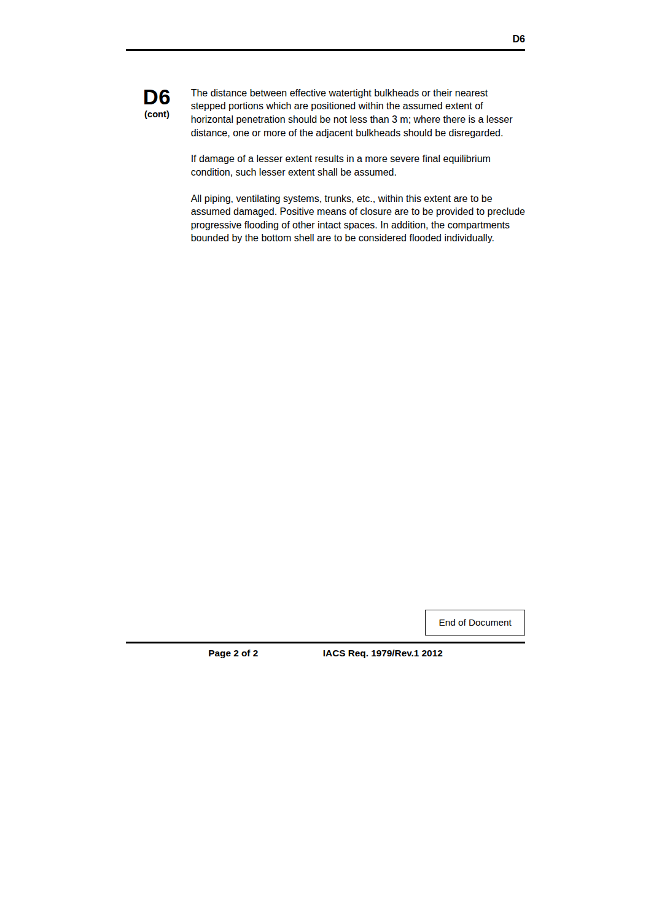D6
D6
(cont)
The distance between effective watertight bulkheads or their nearest stepped portions which are positioned within the assumed extent of horizontal penetration should be not less than 3 m; where there is a lesser distance, one or more of the adjacent bulkheads should be disregarded.
If damage of a lesser extent results in a more severe final equilibrium condition, such lesser extent shall be assumed.
All piping, ventilating systems, trunks, etc., within this extent are to be assumed damaged. Positive means of closure are to be provided to preclude progressive flooding of other intact spaces. In addition, the compartments bounded by the bottom shell are to be considered flooded individually.
End of Document
Page 2 of 2 IACS Req. 1979/Rev.1 2012